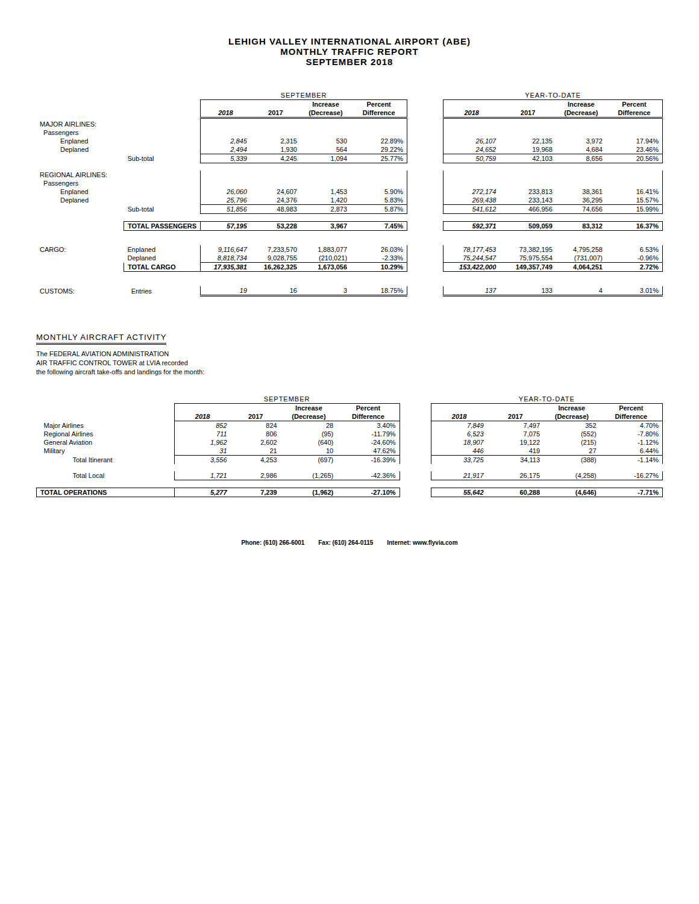LEHIGH VALLEY INTERNATIONAL AIRPORT (ABE)
MONTHLY TRAFFIC REPORT
SEPTEMBER 2018
| | SEPTEMBER | | YEAR-TO-DATE |
| | | | Increase | Percent | | | | Increase | Percent |
| | 2018 | 2017 | (Decrease) | Difference | | 2018 | 2017 | (Decrease) | Difference |
| MAJOR AIRLINES: | | | | | | | | | |
| Passengers | | | | | | | | | |
| Enplaned | 2,845 | 2,315 | 530 | 22.89% | | 26,107 | 22,135 | 3,972 | 17.94% |
| Deplaned | 2,494 | 1,930 | 564 | 29.22% | | 24,652 | 19,968 | 4,684 | 23.46% |
| | Sub-total | 5,339 | 4,245 | 1,094 | 25.77% | | 50,759 | 42,103 | 8,656 | 20.56% |
| REGIONAL AIRLINES: | | | | | | | | | |
| Passengers | | | | | | | | | |
| Enplaned | 26,060 | 24,607 | 1,453 | 5.90% | | 272,174 | 233,813 | 38,361 | 16.41% |
| Deplaned | 25,796 | 24,376 | 1,420 | 5.83% | | 269,438 | 233,143 | 36,295 | 15.57% |
| | Sub-total | 51,856 | 48,983 | 2,873 | 5.87% | | 541,612 | 466,956 | 74,656 | 15.99% |
| | TOTAL PASSENGERS | 57,195 | 53,228 | 3,967 | 7.45% | | 592,371 | 509,059 | 83,312 | 16.37% |
| CARGO: | Enplaned | 9,116,647 | 7,233,570 | 1,883,077 | 26.03% | | 78,177,453 | 73,382,195 | 4,795,258 | 6.53% |
| | Deplaned | 8,818,734 | 9,028,755 | (210,021) | -2.33% | | 75,244,547 | 75,975,554 | (731,007) | -0.96% |
| | TOTAL CARGO | 17,935,381 | 16,262,325 | 1,673,056 | 10.29% | | 153,422,000 | 149,357,749 | 4,064,251 | 2.72% |
| CUSTOMS: | Entries | 19 | 16 | 3 | 18.75% | | 137 | 133 | 4 | 3.01% |
MONTHLY AIRCRAFT ACTIVITY
The FEDERAL AVIATION ADMINISTRATION
AIR TRAFFIC CONTROL TOWER at LVIA recorded
the following aircraft take-offs and landings for the month:
| | SEPTEMBER | | YEAR-TO-DATE |
| | | | Increase | Percent | | | | Increase | Percent |
| | 2018 | 2017 | (Decrease) | Difference | | 2018 | 2017 | (Decrease) | Difference |
| Major Airlines | 852 | 824 | 28 | 3.40% | | 7,849 | 7,497 | 352 | 4.70% |
| Regional Airlines | 711 | 806 | (95) | -11.79% | | 6,523 | 7,075 | (552) | -7.80% |
| General Aviation | 1,962 | 2,602 | (640) | -24.60% | | 18,907 | 19,122 | (215) | -1.12% |
| Military | 31 | 21 | 10 | 47.62% | | 446 | 419 | 27 | 6.44% |
| Total Itinerant | 3,556 | 4,253 | (697) | -16.39% | | 33,725 | 34,113 | (388) | -1.14% |
| Total Local | 1,721 | 2,986 | (1,265) | -42.36% | | 21,917 | 26,175 | (4,258) | -16.27% |
| TOTAL OPERATIONS | 5,277 | 7,239 | (1,962) | -27.10% | | 55,642 | 60,288 | (4,646) | -7.71% |
Phone: (610) 266-6001 Fax: (610) 264-0115 Internet: www.flyvia.com